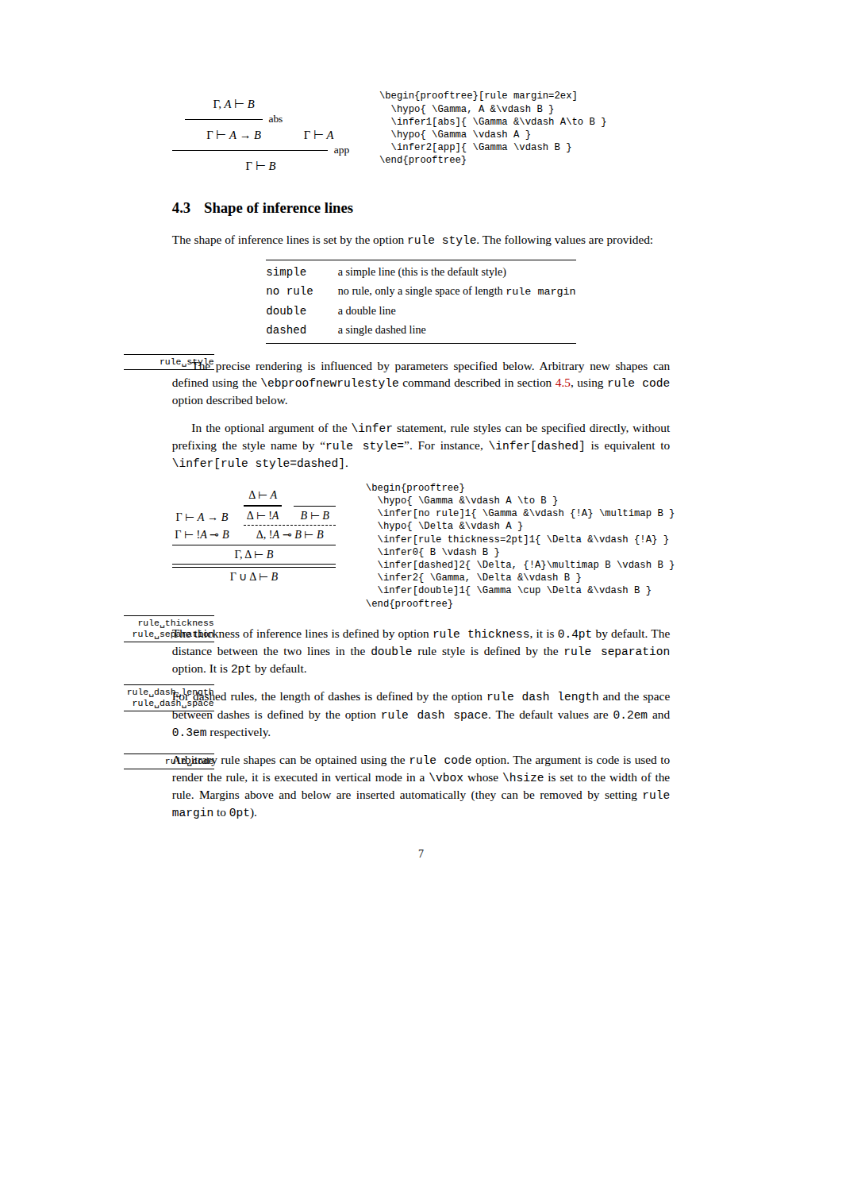Γ, A ⊢ B
abs
Γ ⊢ A → B
Γ ⊢ A
app
Γ ⊢ B
\begin{prooftree}[rule margin=2ex] \hypo{ \Gamma, A &\vdash B } \infer1[abs]{ \Gamma &\vdash A\to B } \hypo{ \Gamma \vdash A } \infer2[app]{ \Gamma \vdash B } \end{prooftree}
4.3 Shape of inference lines
rule␣style
The shape of inference lines is set by the option rule style. The following values are provided:
| simple | a simple line (this is the default style) |
| no rule | no rule, only a single space of length rule margin |
| double | a double line |
| dashed | a single dashed line |
The precise rendering is influenced by parameters specified below. Arbitrary new shapes can defined using the \ebproofnewrulestyle command described in section 4.5, using rule code option described below.
In the optional argument of the \infer statement, rule styles can be specified directly, without prefixing the style name by “rule style=”. For instance, \infer[dashed] is equivalent to \infer[rule style=dashed].
Γ ⊢ A → B
Γ ⊢ !A ⊸ B
Δ ⊢ A
Δ ⊢ !A
B ⊢ B
Δ, !A ⊸ B ⊢ B
Γ, Δ ⊢ B
Γ ∪ Δ ⊢ B
\begin{prooftree} \hypo{ \Gamma &\vdash A \to B } \infer[no rule]1{ \Gamma &\vdash {!A} \multimap B } \hypo{ \Delta &\vdash A } \infer[rule thickness=2pt]1{ \Delta &\vdash {!A} } \infer0{ B \vdash B } \infer[dashed]2{ \Delta, {!A}\multimap B \vdash B } \infer2{ \Gamma, \Delta &\vdash B } \infer[double]1{ \Gamma \cup \Delta &\vdash B } \end{prooftree}
rule␣thickness
rule␣separation
The thickness of inference lines is defined by option rule thickness, it is 0.4pt by default. The distance between the two lines in the double rule style is defined by the rule separation option. It is 2pt by default.
rule␣dash␣length
rule␣dash␣space
For dashed rules, the length of dashes is defined by the option rule dash length and the space between dashes is defined by the option rule dash space. The default values are 0.2em and 0.3em respectively.
rule␣code
Arbitrary rule shapes can be optained using the rule code option. The argument is code is used to render the rule, it is executed in vertical mode in a \vbox whose \hsize is set to the width of the rule. Margins above and below are inserted automatically (they can be removed by setting rule margin to 0pt).
7